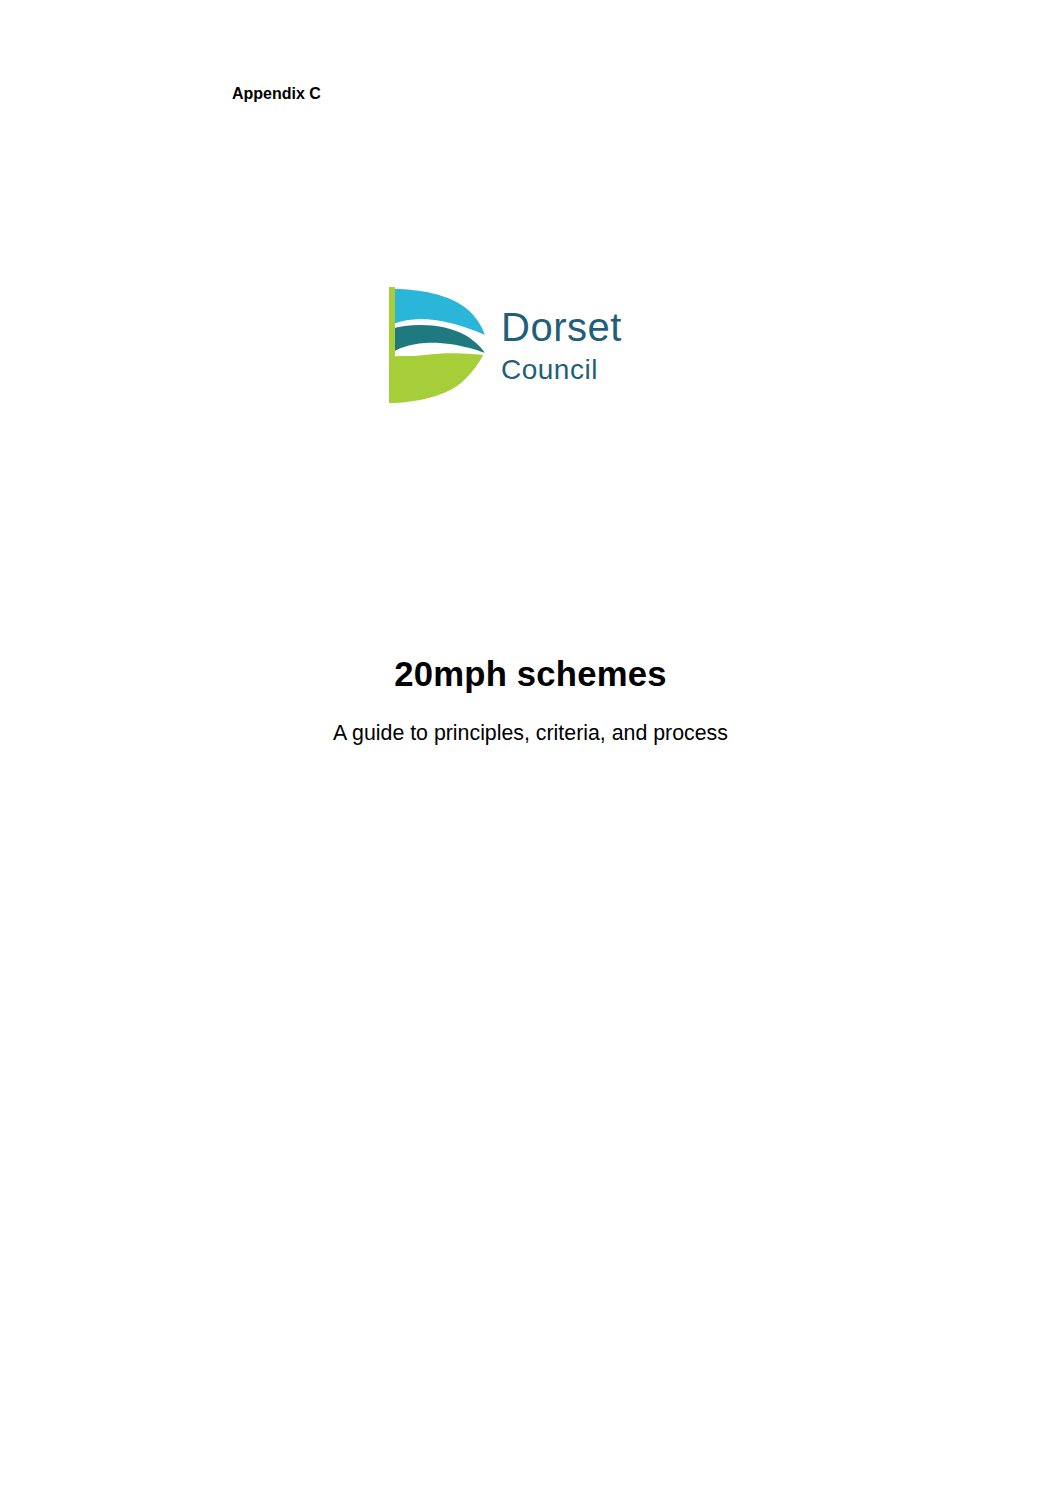Appendix C
Dorset Council
20mph schemes
A guide to principles, criteria, and process